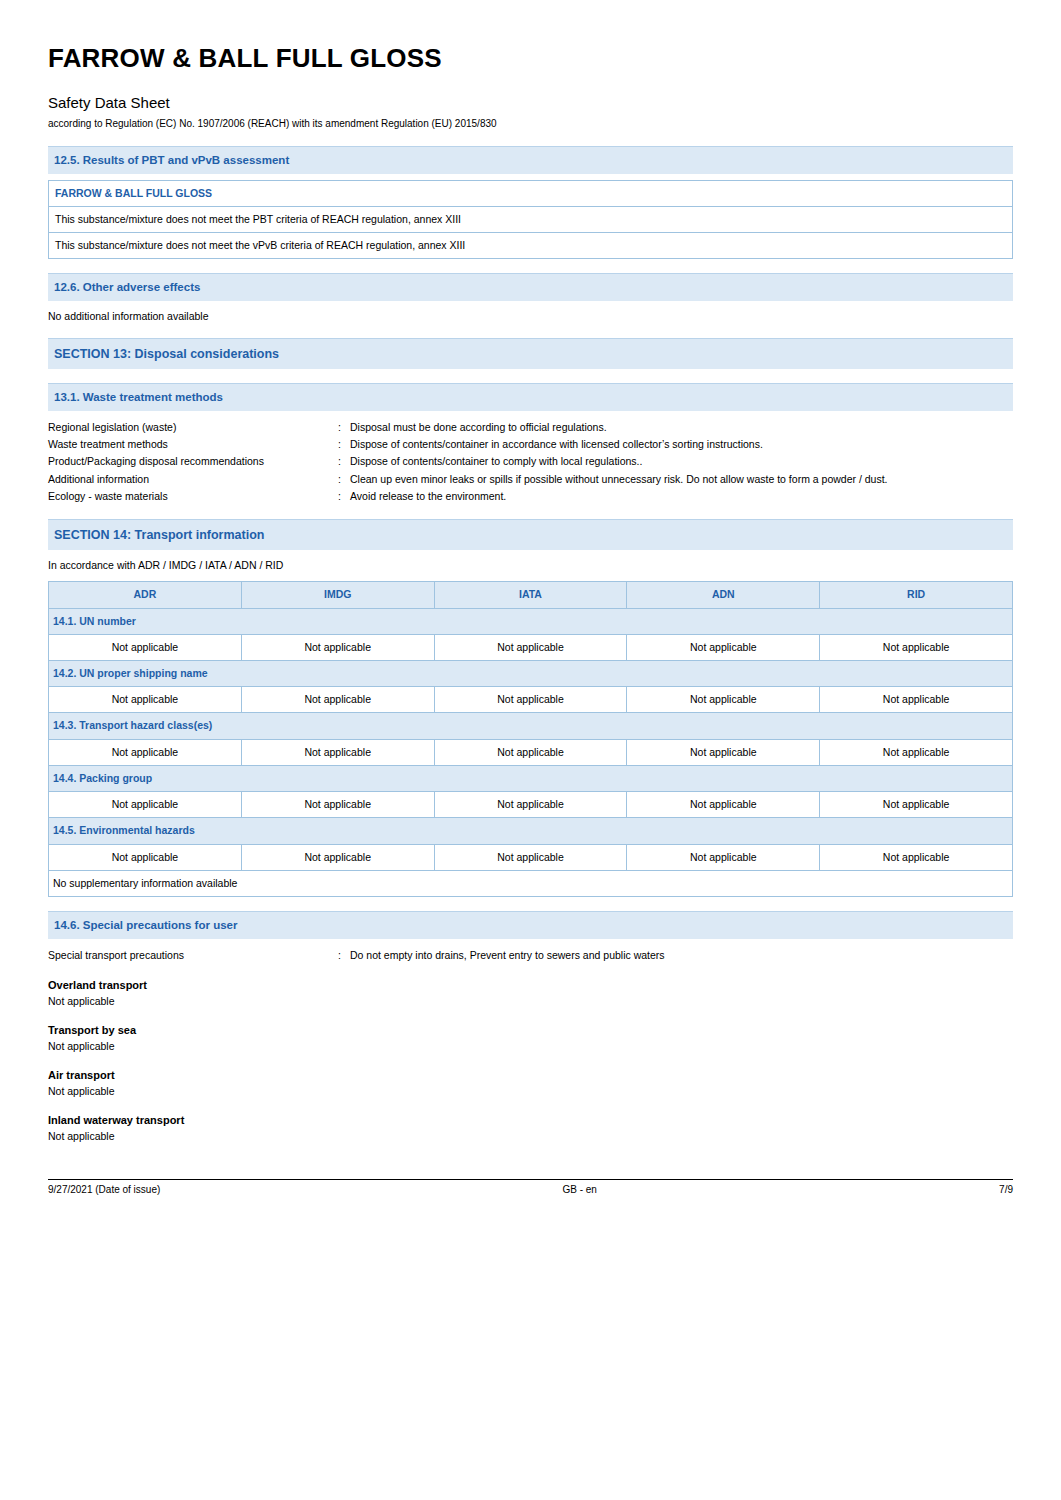FARROW & BALL FULL GLOSS
Safety Data Sheet
according to Regulation (EC) No. 1907/2006 (REACH) with its amendment Regulation (EU) 2015/830
12.5. Results of PBT and vPvB assessment
| FARROW & BALL FULL GLOSS |
| This substance/mixture does not meet the PBT criteria of REACH regulation, annex XIII |
| This substance/mixture does not meet the vPvB criteria of REACH regulation, annex XIII |
12.6. Other adverse effects
No additional information available
SECTION 13: Disposal considerations
13.1. Waste treatment methods
| Regional legislation (waste) | : | Disposal must be done according to official regulations. |
| Waste treatment methods | : | Dispose of contents/container in accordance with licensed collector’s sorting instructions. |
| Product/Packaging disposal recommendations | : | Dispose of contents/container to comply with local regulations.. |
| Additional information | : | Clean up even minor leaks or spills if possible without unnecessary risk. Do not allow waste to form a powder / dust. |
| Ecology - waste materials | : | Avoid release to the environment. |
SECTION 14: Transport information
In accordance with ADR / IMDG / IATA / ADN / RID
| ADR | IMDG | IATA | ADN | RID |
| --- | --- | --- | --- | --- |
| 14.1. UN number |
| Not applicable | Not applicable | Not applicable | Not applicable | Not applicable |
| 14.2. UN proper shipping name |
| Not applicable | Not applicable | Not applicable | Not applicable | Not applicable |
| 14.3. Transport hazard class(es) |
| Not applicable | Not applicable | Not applicable | Not applicable | Not applicable |
| 14.4. Packing group |
| Not applicable | Not applicable | Not applicable | Not applicable | Not applicable |
| 14.5. Environmental hazards |
| Not applicable | Not applicable | Not applicable | Not applicable | Not applicable |
| No supplementary information available |
14.6. Special precautions for user
| Special transport precautions | : | Do not empty into drains, Prevent entry to sewers and public waters |
Overland transport
Not applicable
Transport by sea
Not applicable
Air transport
Not applicable
Inland waterway transport
Not applicable
9/27/2021 (Date of issue) GB - en 7/9